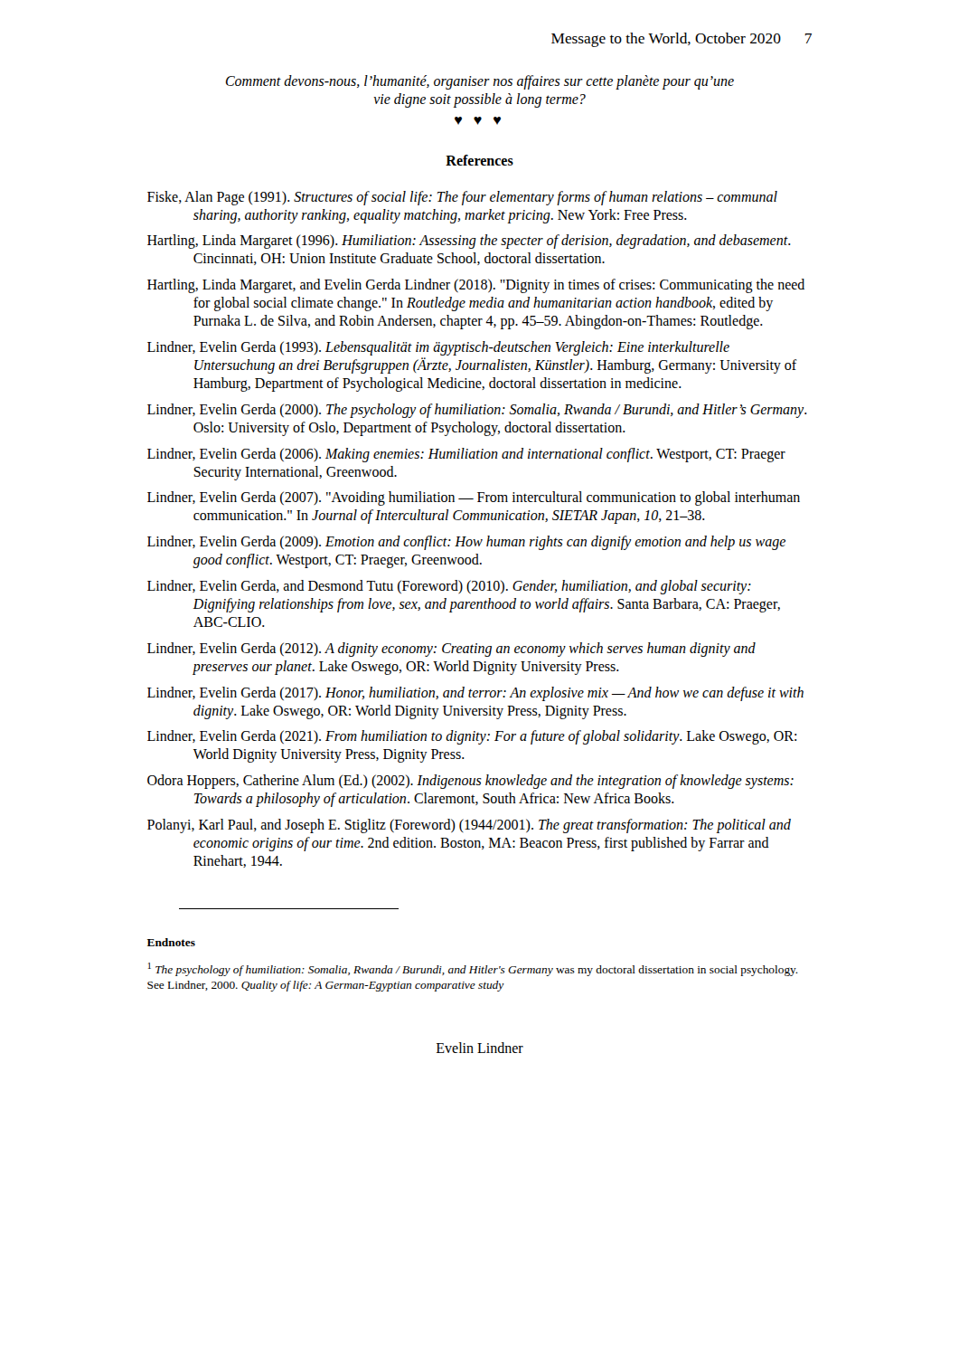Message to the World, October 20207
Comment devons-nous, l’humanité, organiser nos affaires sur cette planète pour qu’une vie digne soit possible à long terme?
♥ ♥ ♥
References
Fiske, Alan Page (1991). Structures of social life: The four elementary forms of human relations – communal sharing, authority ranking, equality matching, market pricing. New York: Free Press.
Hartling, Linda Margaret (1996). Humiliation: Assessing the specter of derision, degradation, and debasement. Cincinnati, OH: Union Institute Graduate School, doctoral dissertation.
Hartling, Linda Margaret, and Evelin Gerda Lindner (2018). "Dignity in times of crises: Communicating the need for global social climate change." In Routledge media and humanitarian action handbook, edited by Purnaka L. de Silva, and Robin Andersen, chapter 4, pp. 45–59. Abingdon-on-Thames: Routledge.
Lindner, Evelin Gerda (1993). Lebensqualität im ägyptisch-deutschen Vergleich: Eine interkulturelle Untersuchung an drei Berufsgruppen (Ärzte, Journalisten, Künstler). Hamburg, Germany: University of Hamburg, Department of Psychological Medicine, doctoral dissertation in medicine.
Lindner, Evelin Gerda (2000). The psychology of humiliation: Somalia, Rwanda / Burundi, and Hitler’s Germany. Oslo: University of Oslo, Department of Psychology, doctoral dissertation.
Lindner, Evelin Gerda (2006). Making enemies: Humiliation and international conflict. Westport, CT: Praeger Security International, Greenwood.
Lindner, Evelin Gerda (2007). "Avoiding humiliation — From intercultural communication to global interhuman communication." In Journal of Intercultural Communication, SIETAR Japan, 10, 21–38.
Lindner, Evelin Gerda (2009). Emotion and conflict: How human rights can dignify emotion and help us wage good conflict. Westport, CT: Praeger, Greenwood.
Lindner, Evelin Gerda, and Desmond Tutu (Foreword) (2010). Gender, humiliation, and global security: Dignifying relationships from love, sex, and parenthood to world affairs. Santa Barbara, CA: Praeger, ABC-CLIO.
Lindner, Evelin Gerda (2012). A dignity economy: Creating an economy which serves human dignity and preserves our planet. Lake Oswego, OR: World Dignity University Press.
Lindner, Evelin Gerda (2017). Honor, humiliation, and terror: An explosive mix — And how we can defuse it with dignity. Lake Oswego, OR: World Dignity University Press, Dignity Press.
Lindner, Evelin Gerda (2021). From humiliation to dignity: For a future of global solidarity. Lake Oswego, OR: World Dignity University Press, Dignity Press.
Odora Hoppers, Catherine Alum (Ed.) (2002). Indigenous knowledge and the integration of knowledge systems: Towards a philosophy of articulation. Claremont, South Africa: New Africa Books.
Polanyi, Karl Paul, and Joseph E. Stiglitz (Foreword) (1944/2001). The great transformation: The political and economic origins of our time. 2nd edition. Boston, MA: Beacon Press, first published by Farrar and Rinehart, 1944.
Endnotes
1 The psychology of humiliation: Somalia, Rwanda / Burundi, and Hitler's Germany was my doctoral dissertation in social psychology. See Lindner, 2000. Quality of life: A German-Egyptian comparative study
Evelin Lindner